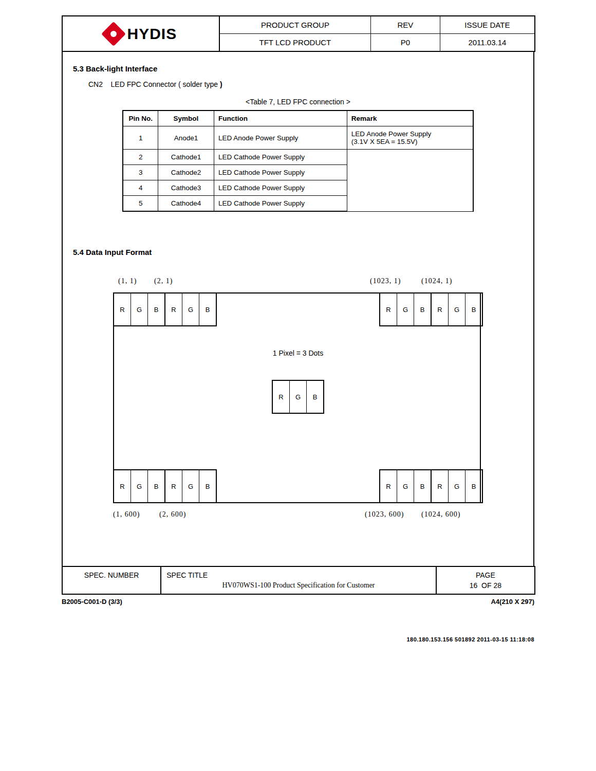HYDIS
| PRODUCT GROUP | REV | ISSUE DATE |
| TFT LCD PRODUCT | P0 | 2011.03.14 |
5.3 Back-light Interface
CN2 LED FPC Connector ( solder type )
<Table 7, LED FPC connection >
| Pin No. | Symbol | Function | Remark |
| --- | --- | --- | --- |
| 1 | Anode1 | LED Anode Power Supply | LED Anode Power Supply (3.1V X 5EA = 15.5V) |
| 2 | Cathode1 | LED Cathode Power Supply | |
| 3 | Cathode2 | LED Cathode Power Supply |
| 4 | Cathode3 | LED Cathode Power Supply |
| 5 | Cathode4 | LED Cathode Power Supply |
5.4 Data Input Format
(1, 1)
(2, 1)
(1023, 1)
(1024, 1)
R
G
B
R
G
B
R
G
B
R
G
B
1 Pixel = 3 Dots
R
G
B
R
G
B
R
G
B
R
G
B
R
G
B
(1, 600)
(2, 600)
(1023, 600)
(1024, 600)
SPEC. NUMBER
SPEC TITLE
HV070WS1-100 Product Specification for Customer
PAGE
16 OF 28
B2005-C001-D (3/3)
A4(210 X 297)
180.180.153.156 501892 2011-03-15 11:18:08